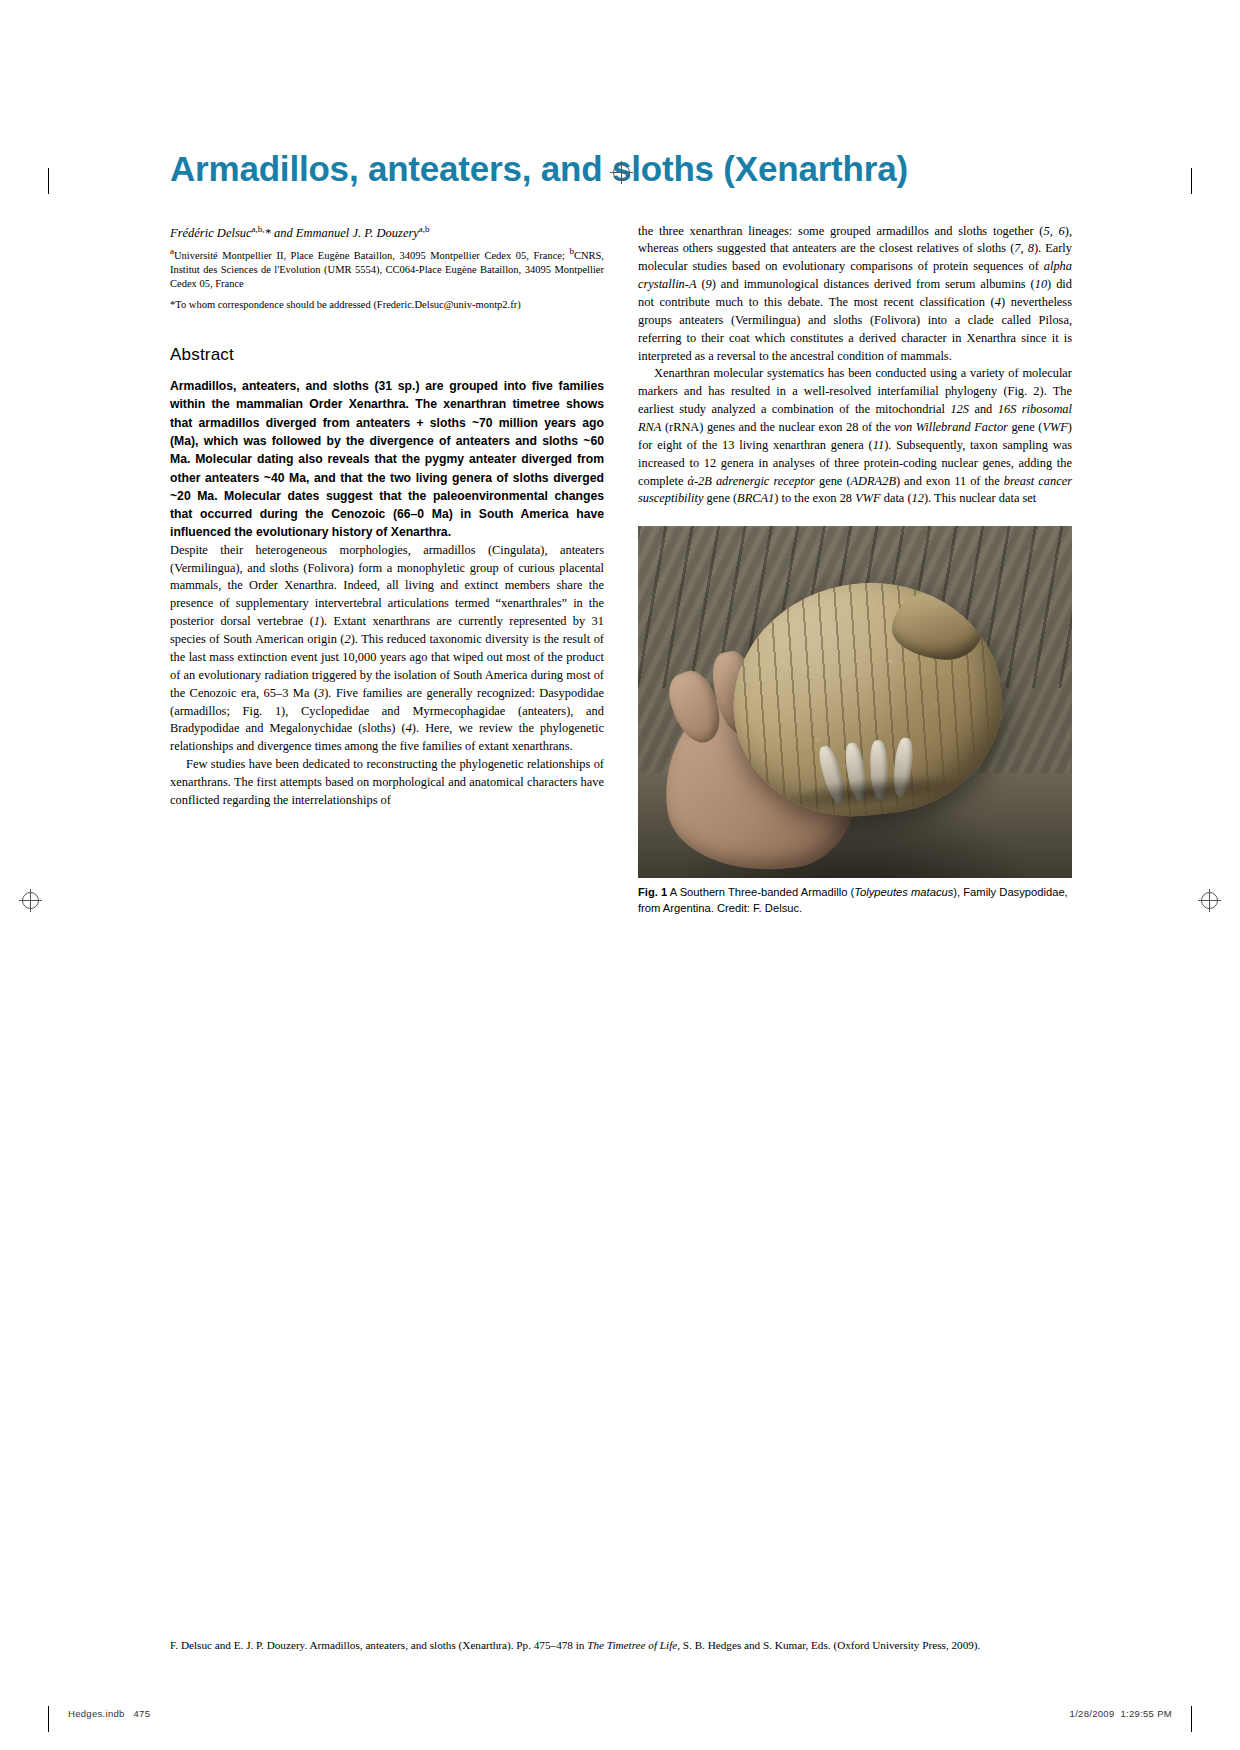Armadillos, anteaters, and sloths (Xenarthra)
Frédéric Delsuca,b,* and Emmanuel J. P. Douzerya,b
aUniversité Montpellier II, Place Eugène Bataillon, 34095 Montpellier Cedex 05, France; bCNRS, Institut des Sciences de l'Evolution (UMR 5554), CC064-Place Eugène Bataillon, 34095 Montpellier Cedex 05, France *To whom correspondence should be addressed (Frederic.Delsuc@univ-montp2.fr)
Abstract
Armadillos, anteaters, and sloths (31 sp.) are grouped into five families within the mammalian Order Xenarthra. The xenarthran timetree shows that armadillos diverged from anteaters + sloths ~70 million years ago (Ma), which was followed by the divergence of anteaters and sloths ~60 Ma. Molecular dating also reveals that the pygmy anteater diverged from other anteaters ~40 Ma, and that the two living genera of sloths diverged ~20 Ma. Molecular dates suggest that the paleoenvironmental changes that occurred during the Cenozoic (66–0 Ma) in South America have influenced the evolutionary history of Xenarthra.
Despite their heterogeneous morphologies, armadillos (Cingulata), anteaters (Vermilingua), and sloths (Folivora) form a monophyletic group of curious placental mammals, the Order Xenarthra. Indeed, all living and extinct members share the presence of supplementary intervertebral articulations termed “xenarthrales” in the posterior dorsal vertebrae (1). Extant xenarthrans are currently represented by 31 species of South American origin (2). This reduced taxonomic diversity is the result of the last mass extinction event just 10,000 years ago that wiped out most of the product of an evolutionary radiation triggered by the isolation of South America during most of the Cenozoic era, 65–3 Ma (3). Five families are generally recognized: Dasypodidae (armadillos; Fig. 1), Cyclopedidae and Myrmecophagidae (anteaters), and Bradypodidae and Megalonychidae (sloths) (4). Here, we review the phylogenetic relationships and divergence times among the five families of extant xenarthrans.
Few studies have been dedicated to reconstructing the phylogenetic relationships of xenarthrans. The first attempts based on morphological and anatomical characters have conflicted regarding the interrelationships of
the three xenarthran lineages: some grouped armadillos and sloths together (5, 6), whereas others suggested that anteaters are the closest relatives of sloths (7, 8). Early molecular studies based on evolutionary comparisons of protein sequences of alpha crystallin-A (9) and immunological distances derived from serum albumins (10) did not contribute much to this debate. The most recent classification (4) nevertheless groups anteaters (Vermilingua) and sloths (Folivora) into a clade called Pilosa, referring to their coat which constitutes a derived character in Xenarthra since it is interpreted as a reversal to the ancestral condition of mammals.
Xenarthran molecular systematics has been conducted using a variety of molecular markers and has resulted in a well-resolved interfamilial phylogeny (Fig. 2). The earliest study analyzed a combination of the mitochondrial 12S and 16S ribosomal RNA (rRNA) genes and the nuclear exon 28 of the von Willebrand Factor gene (VWF) for eight of the 13 living xenarthran genera (11). Subsequently, taxon sampling was increased to 12 genera in analyses of three protein-coding nuclear genes, adding the complete ά-2B adrenergic receptor gene (ADRA2B) and exon 11 of the breast cancer susceptibility gene (BRCA1) to the exon 28 VWF data (12). This nuclear data set
Fig. 1 A Southern Three-banded Armadillo (Tolypeutes matacus), Family Dasypodidae, from Argentina. Credit: F. Delsuc.
F. Delsuc and E. J. P. Douzery. Armadillos, anteaters, and sloths (Xenarthra). Pp. 475–478 in The Timetree of Life, S. B. Hedges and S. Kumar, Eds. (Oxford University Press, 2009).
Hedges.indb 475
1/28/2009 1:29:55 PM